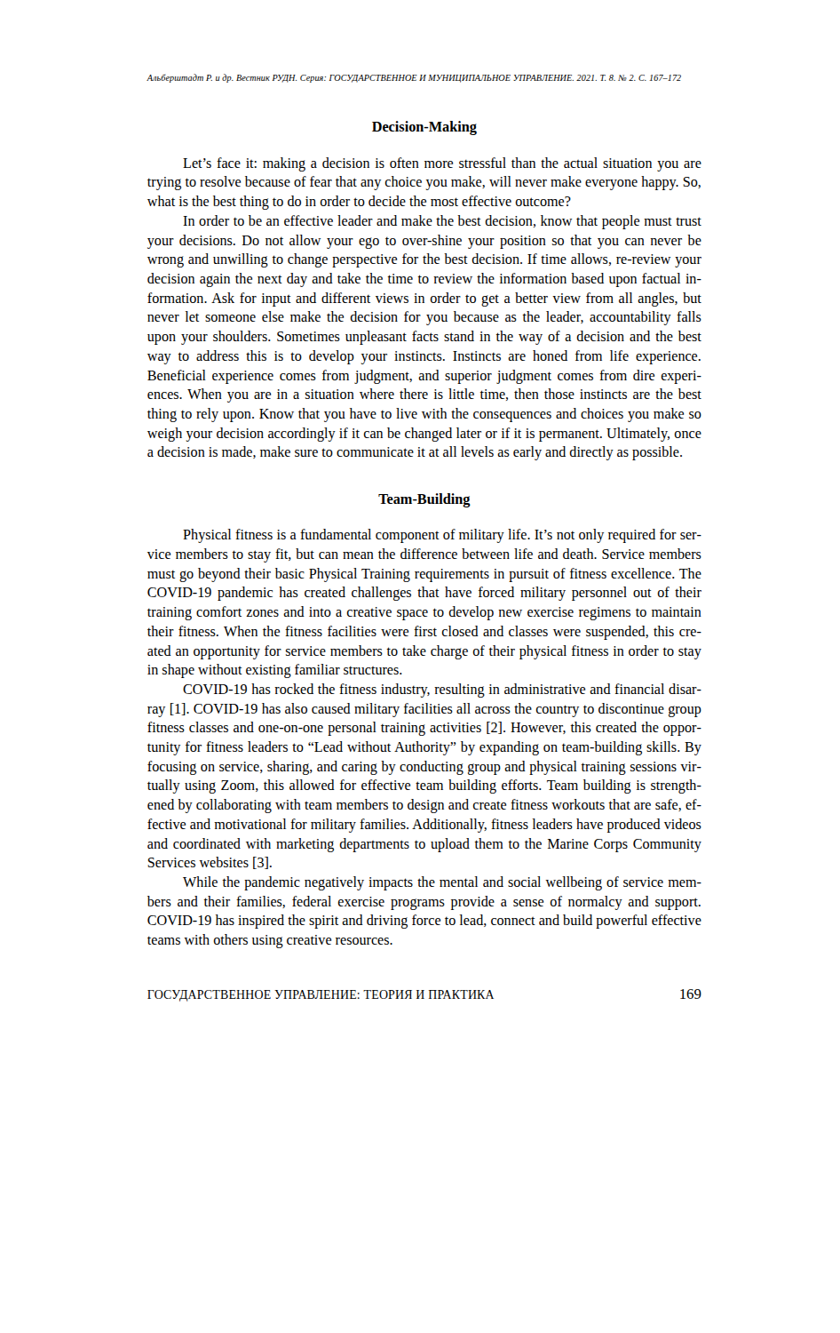Альберштадт Р. и др. Вестник РУДН. Серия: ГОСУДАРСТВЕННОЕ И МУНИЦИПАЛЬНОЕ УПРАВЛЕНИЕ. 2021. Т. 8. № 2. С. 167–172
Decision-Making
Let’s face it: making a decision is often more stressful than the actual situation you are trying to resolve because of fear that any choice you make, will never make everyone happy. So, what is the best thing to do in order to decide the most effective outcome?
In order to be an effective leader and make the best decision, know that people must trust your decisions. Do not allow your ego to over-shine your position so that you can never be wrong and unwilling to change perspective for the best decision. If time allows, re-review your decision again the next day and take the time to review the information based upon factual information. Ask for input and different views in order to get a better view from all angles, but never let someone else make the decision for you because as the leader, accountability falls upon your shoulders. Sometimes unpleasant facts stand in the way of a decision and the best way to address this is to develop your instincts. Instincts are honed from life experience. Beneficial experience comes from judgment, and superior judgment comes from dire experiences. When you are in a situation where there is little time, then those instincts are the best thing to rely upon. Know that you have to live with the consequences and choices you make so weigh your decision accordingly if it can be changed later or if it is permanent. Ultimately, once a decision is made, make sure to communicate it at all levels as early and directly as possible.
Team-Building
Physical fitness is a fundamental component of military life. It’s not only required for service members to stay fit, but can mean the difference between life and death. Service members must go beyond their basic Physical Training requirements in pursuit of fitness excellence. The COVID-19 pandemic has created challenges that have forced military personnel out of their training comfort zones and into a creative space to develop new exercise regimens to maintain their fitness. When the fitness facilities were first closed and classes were suspended, this created an opportunity for service members to take charge of their physical fitness in order to stay in shape without existing familiar structures.
COVID-19 has rocked the fitness industry, resulting in administrative and financial disarray [1]. COVID-19 has also caused military facilities all across the country to discontinue group fitness classes and one-on-one personal training activities [2]. However, this created the opportunity for fitness leaders to “Lead without Authority” by expanding on team-building skills. By focusing on service, sharing, and caring by conducting group and physical training sessions virtually using Zoom, this allowed for effective team building efforts. Team building is strengthened by collaborating with team members to design and create fitness workouts that are safe, effective and motivational for military families. Additionally, fitness leaders have produced videos and coordinated with marketing departments to upload them to the Marine Corps Community Services websites [3].
While the pandemic negatively impacts the mental and social wellbeing of service members and their families, federal exercise programs provide a sense of normalcy and support. COVID-19 has inspired the spirit and driving force to lead, connect and build powerful effective teams with others using creative resources.
ГОСУДАРСТВЕННОЕ УПРАВЛЕНИЕ: ТЕОРИЯ И ПРАКТИКА 169